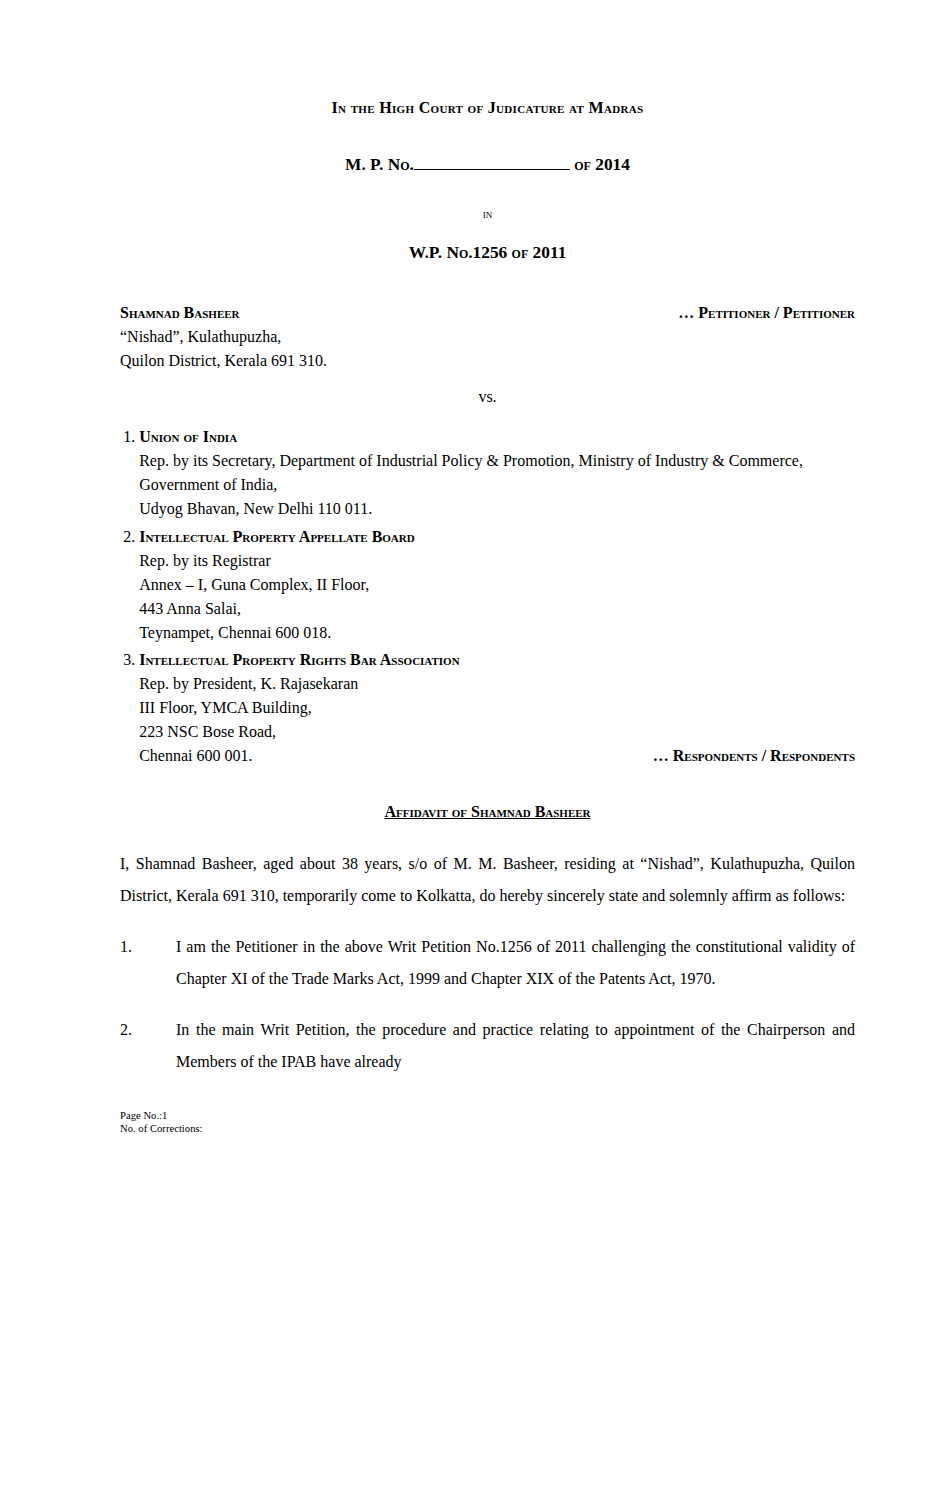In the High Court of Judicature at Madras
M. P. No. of 2014
in
W.P. No. 1256 of 2011
| Shamnad Basheer “Nishad”, Kulathupuzha, Quilon District, Kerala 691 310. | … Petitioner / Petitioner |
vs.
Union of India
Rep. by its Secretary, Department of Industrial Policy & Promotion, Ministry of Industry & Commerce, Government of India,
Udyog Bhavan, New Delhi 110 011.
Intellectual Property Appellate Board
Rep. by its Registrar
Annex – I, Guna Complex, II Floor,
443 Anna Salai,
Teynampet, Chennai 600 018.
Intellectual Property Rights Bar Association
Rep. by President, K. Rajasekaran
III Floor, YMCA Building,
223 NSC Bose Road,
| Chennai 600 001. | … Respondents / Respondents |
Affidavit of Shamnad Basheer
I, Shamnad Basheer, aged about 38 years, s/o of M. M. Basheer, residing at “Nishad”, Kulathupuzha, Quilon District, Kerala 691 310, temporarily come to Kolkatta, do hereby sincerely state and solemnly affirm as follows:
I am the Petitioner in the above Writ Petition No.1256 of 2011 challenging the constitutional validity of Chapter XI of the Trade Marks Act, 1999 and Chapter XIX of the Patents Act, 1970.
In the main Writ Petition, the procedure and practice relating to appointment of the Chairperson and Members of the IPAB have already
Page No.:1
No. of Corrections: